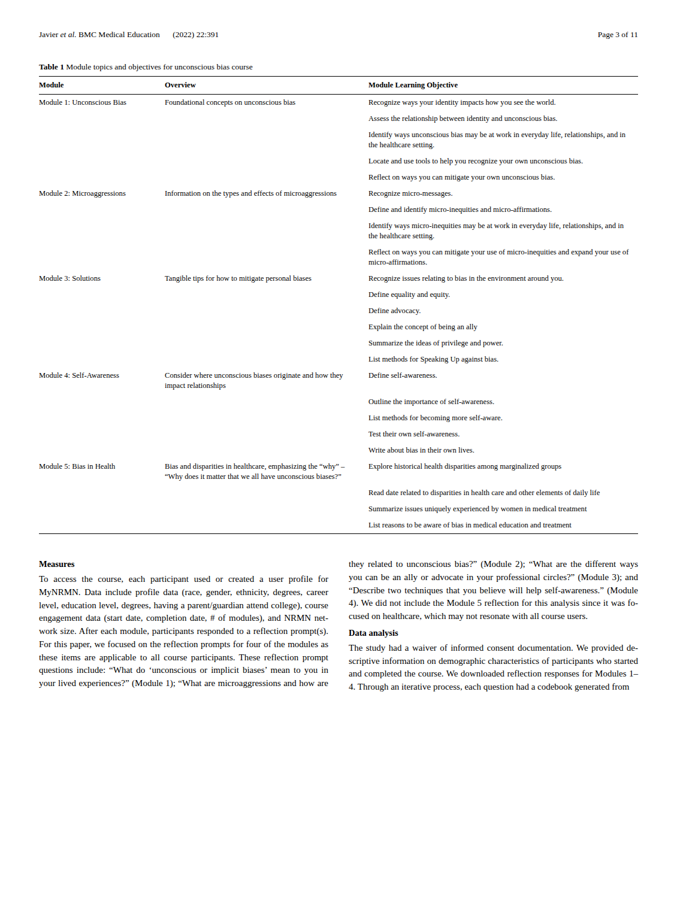Javier et al. BMC Medical Education(2022) 22:391
Page 3 of 11
Table 1 Module topics and objectives for unconscious bias course
| Module | Overview | Module Learning Objective |
| --- | --- | --- |
| Module 1: Unconscious Bias | Foundational concepts on unconscious bias | Recognize ways your identity impacts how you see the world. |
| | | Assess the relationship between identity and unconscious bias. |
| | | Identify ways unconscious bias may be at work in everyday life, relationships, and in the healthcare setting. |
| | | Locate and use tools to help you recognize your own unconscious bias. |
| | | Reflect on ways you can mitigate your own unconscious bias. |
| Module 2: Microaggressions | Information on the types and effects of microaggressions | Recognize micro-messages. |
| | | Define and identify micro-inequities and micro-affirmations. |
| | | Identify ways micro-inequities may be at work in everyday life, relationships, and in the healthcare setting. |
| | | Reflect on ways you can mitigate your use of micro-inequities and expand your use of micro-affirmations. |
| Module 3: Solutions | Tangible tips for how to mitigate personal biases | Recognize issues relating to bias in the environment around you. |
| | | Define equality and equity. |
| | | Define advocacy. |
| | | Explain the concept of being an ally |
| | | Summarize the ideas of privilege and power. |
| | | List methods for Speaking Up against bias. |
| Module 4: Self-Awareness | Consider where unconscious biases originate and how they impact relationships | Define self-awareness. |
| | | Outline the importance of self-awareness. |
| | | List methods for becoming more self-aware. |
| | | Test their own self-awareness. |
| | | Write about bias in their own lives. |
| Module 5: Bias in Health | Bias and disparities in healthcare, emphasizing the “why” – “Why does it matter that we all have unconscious biases?” | Explore historical health disparities among marginalized groups |
| | | Read date related to disparities in health care and other elements of daily life |
| | | Summarize issues uniquely experienced by women in medical treatment |
| | | List reasons to be aware of bias in medical education and treatment |
Measures
To access the course, each participant used or created a user profile for MyNRMN. Data include profile data (race, gender, ethnicity, degrees, career level, education level, degrees, having a parent/guardian attend college), course engagement data (start date, completion date, # of modules), and NRMN network size. After each module, participants responded to a reflection prompt(s). For this paper, we focused on the reflection prompts for four of the modules as these items are applicable to all course participants. These reflection prompt questions include: “What do ‘unconscious or implicit biases’ mean to you in your lived experiences?” (Module 1); “What are microaggressions and how are they related to unconscious bias?” (Module 2); “What are the different ways you can be an ally or advocate in your professional circles?” (Module 3); and “Describe two techniques that you believe will help self-awareness.” (Module 4). We did not include the Module 5 reflection for this analysis since it was focused on healthcare, which may not resonate with all course users.
Data analysis
The study had a waiver of informed consent documentation. We provided descriptive information on demographic characteristics of participants who started and completed the course. We downloaded reflection responses for Modules 1–4. Through an iterative process, each question had a codebook generated from